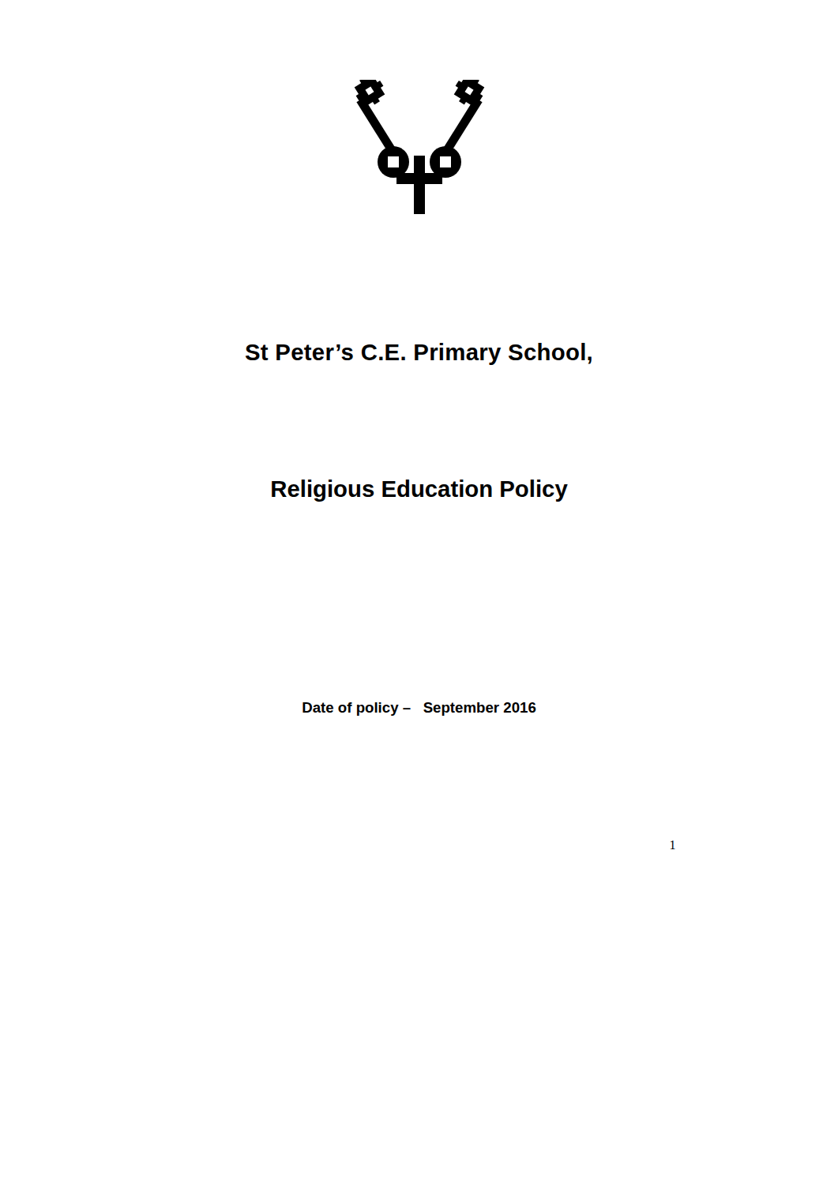St Peter’s C.E. Primary School,
Religious Education Policy
Date of policy – September 2016
1